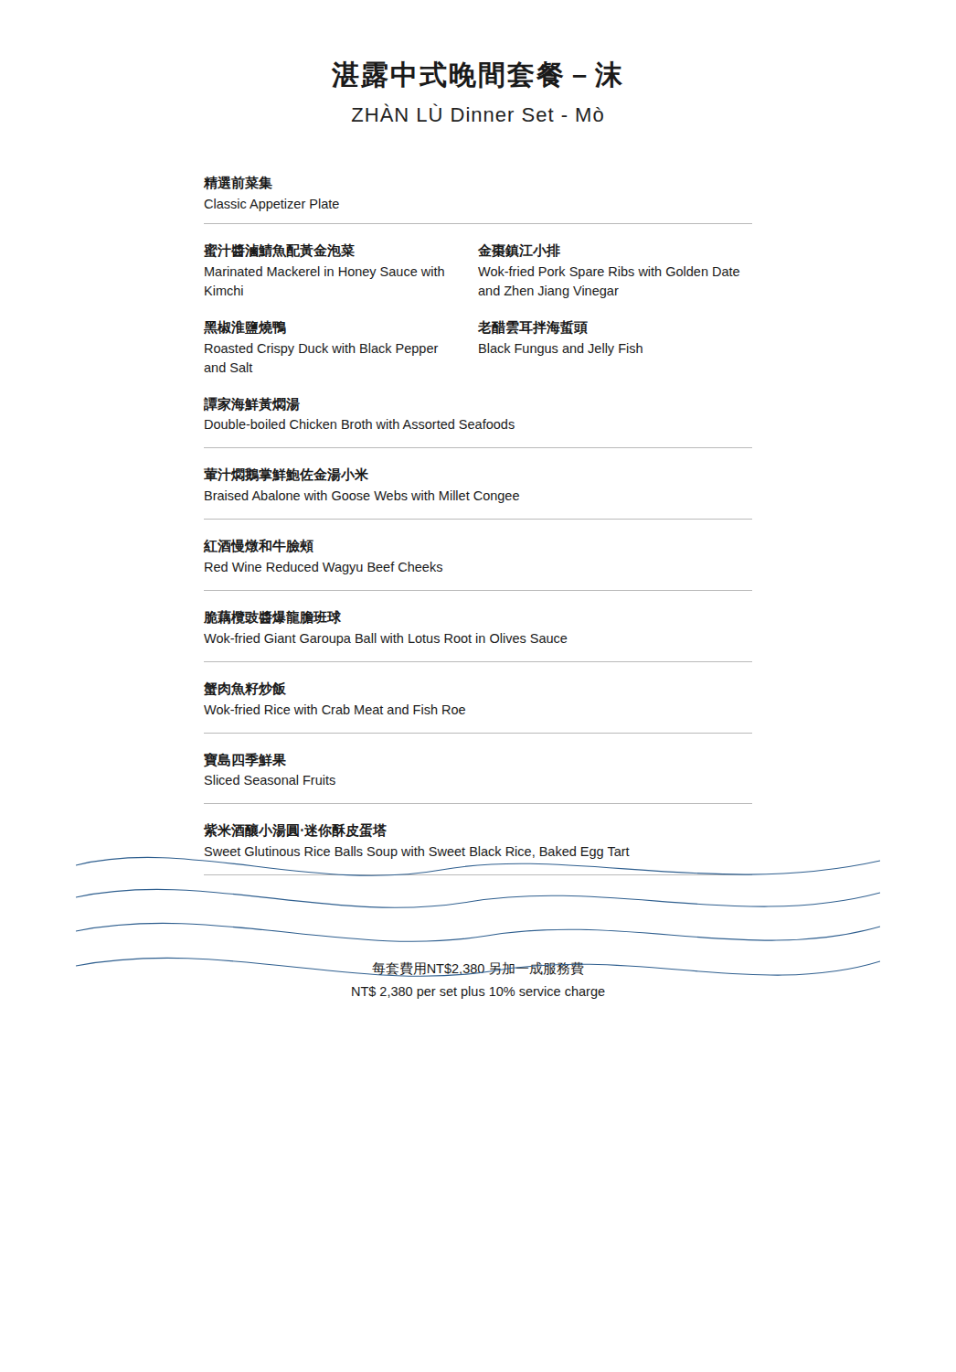湛露中式晚間套餐－沫
ZHÀN LÙ Dinner Set - Mò
精選前菜集
Classic Appetizer Plate
蜜汁醬滷鯖魚配黃金泡菜
Marinated Mackerel in Honey Sauce with Kimchi
金棗鎮江小排
Wok-fried Pork Spare Ribs with Golden Date and Zhen Jiang Vinegar
黑椒淮鹽燒鴨
Roasted Crispy Duck with Black Pepper and Salt
老醋雲耳拌海蜇頭
Black Fungus and Jelly Fish
譚家海鮮黃燜湯
Double-boiled Chicken Broth with Assorted Seafoods
葷汁燜鵝掌鮮鮑佐金湯小米
Braised Abalone with Goose Webs with Millet Congee
紅酒慢燉和牛臉頰
Red Wine Reduced Wagyu Beef Cheeks
脆藕欖豉醬爆龍膽班球
Wok-fried Giant Garoupa Ball with Lotus Root in Olives Sauce
蟹肉魚籽炒飯
Wok-fried Rice with Crab Meat and Fish Roe
寶島四季鮮果
Sliced Seasonal Fruits
紫米酒釀小湯圓‧迷你酥皮蛋塔
Sweet Glutinous Rice Balls Soup with Sweet Black Rice, Baked Egg Tart
每套費用NT$2,380 另加一成服務費
NT$ 2,380 per set plus 10% service charge